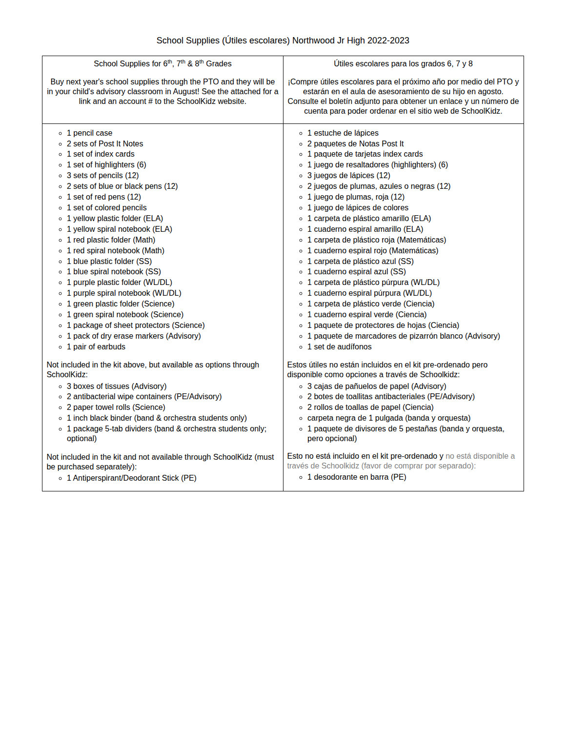School Supplies (Útiles escolares) Northwood Jr High 2022-2023
| School Supplies for 6 th , 7 th & 8 th Grades Buy next year's school supplies through the PTO and they will be in your child's advisory classroom in August! See the attached for a link and an account # to the SchoolKidz website. | Útiles escolares para los grados 6, 7 y 8 ¡Compre útiles escolares para el próximo año por medio del PTO y estarán en el aula de asesoramiento de su hijo en agosto. Consulte el boletín adjunto para obtener un enlace y un número de cuenta para poder ordenar en el sitio web de SchoolKidz. |
| 1 pencil case 2 sets of Post It Notes 1 set of index cards 1 set of highlighters (6) 3 sets of pencils (12) 2 sets of blue or black pens (12) 1 set of red pens (12) 1 set of colored pencils 1 yellow plastic folder (ELA) 1 yellow spiral notebook (ELA) 1 red plastic folder (Math) 1 red spiral notebook (Math) 1 blue plastic folder (SS) 1 blue spiral notebook (SS) 1 purple plastic folder (WL/DL) 1 purple spiral notebook (WL/DL) 1 green plastic folder (Science) 1 green spiral notebook (Science) 1 package of sheet protectors (Science) 1 pack of dry erase markers (Advisory) 1 pair of earbuds Not included in the kit above, but available as options through SchoolKidz: 3 boxes of tissues (Advisory) 2 antibacterial wipe containers (PE/Advisory) 2 paper towel rolls (Science) 1 inch black binder (band & orchestra students only) 1 package 5-tab dividers (band & orchestra students only; optional) Not included in the kit and not available through SchoolKidz (must be purchased separately): 1 Antiperspirant/Deodorant Stick (PE) | 1 estuche de lápices 2 paquetes de Notas Post It 1 paquete de tarjetas index cards 1 juego de resaltadores (highlighters) (6) 3 juegos de lápices (12) 2 juegos de plumas, azules o negras (12) 1 juego de plumas, roja (12) 1 juego de lápices de colores 1 carpeta de plástico amarillo (ELA) 1 cuaderno espiral amarillo (ELA) 1 carpeta de plástico roja (Matemáticas) 1 cuaderno espiral rojo (Matemáticas) 1 carpeta de plástico azul (SS) 1 cuaderno espiral azul (SS) 1 carpeta de plástico púrpura (WL/DL) 1 cuaderno espiral púrpura (WL/DL) 1 carpeta de plástico verde (Ciencia) 1 cuaderno espiral verde (Ciencia) 1 paquete de protectores de hojas (Ciencia) 1 paquete de marcadores de pizarrón blanco (Advisory) 1 set de audífonos Estos útiles no están incluidos en el kit pre-ordenado pero disponible como opciones a través de Schoolkidz: 3 cajas de pañuelos de papel (Advisory) 2 botes de toallitas antibacteriales (PE/Advisory) 2 rollos de toallas de papel (Ciencia) carpeta negra de 1 pulgada (banda y orquesta) 1 paquete de divisores de 5 pestañas (banda y orquesta, pero opcional) Esto no está incluido en el kit pre-ordenado y no está disponible a través de Schoolkidz (favor de comprar por separado): 1 desodorante en barra (PE) |